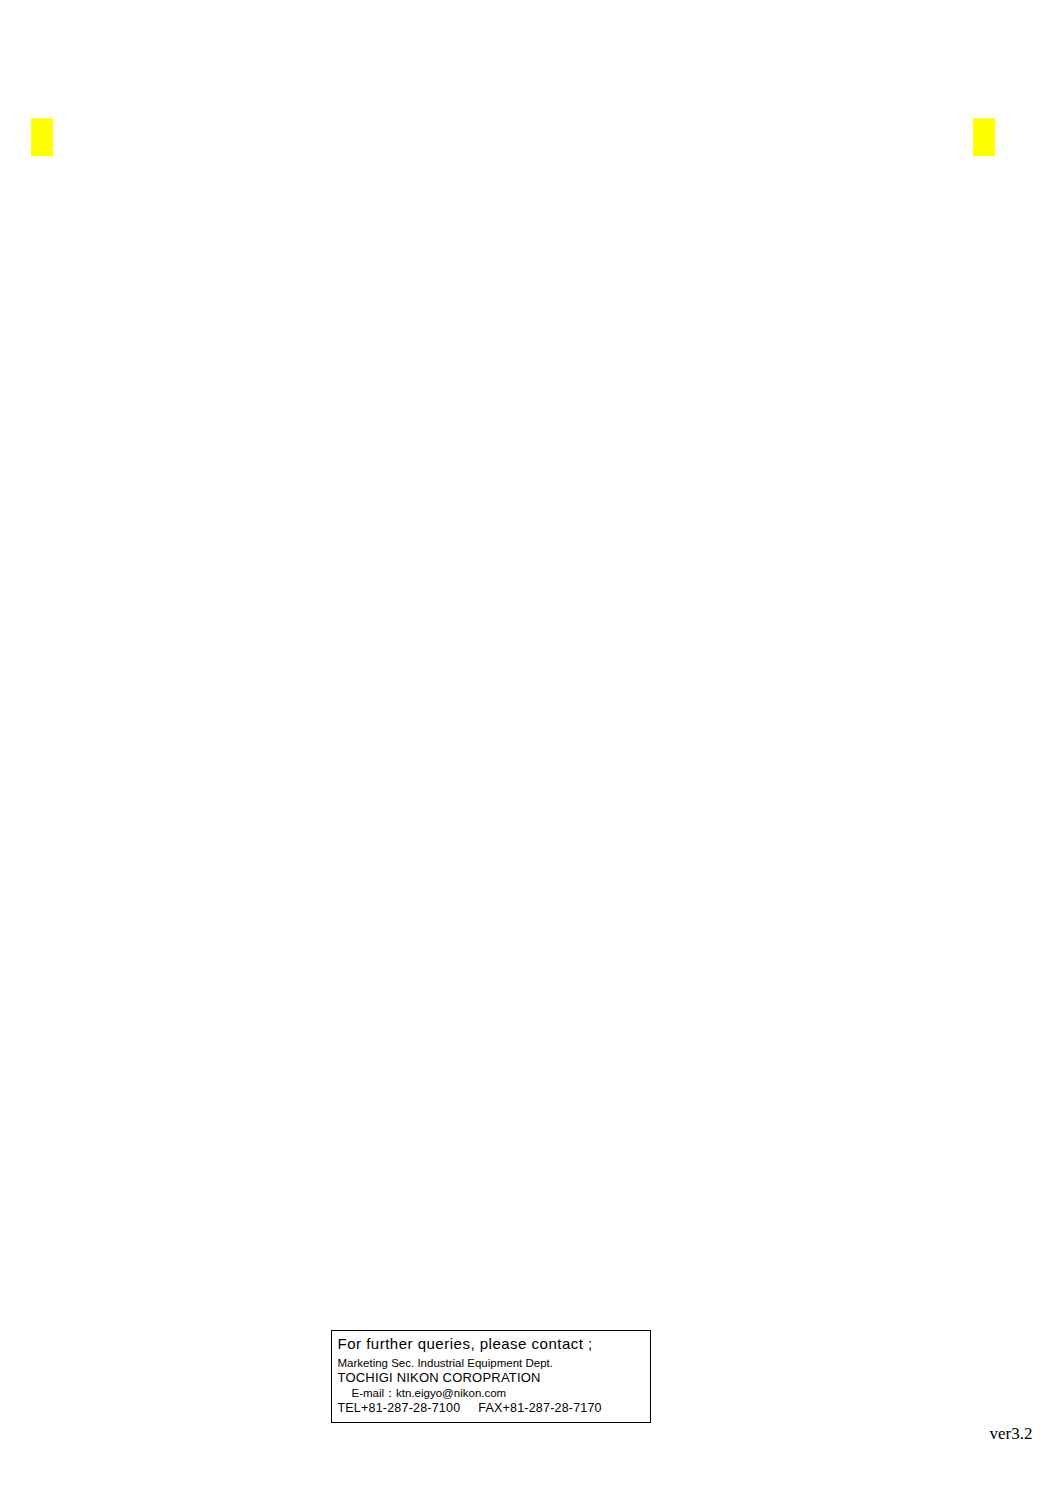For further queries, please contact ;
Marketing Sec. Industrial Equipment Dept.
TOCHIGI NIKON COROPRATION
E-mail：ktn.eigyo@nikon.com
TEL+81-287-28-7100 FAX+81-287-28-7170
ver3.2